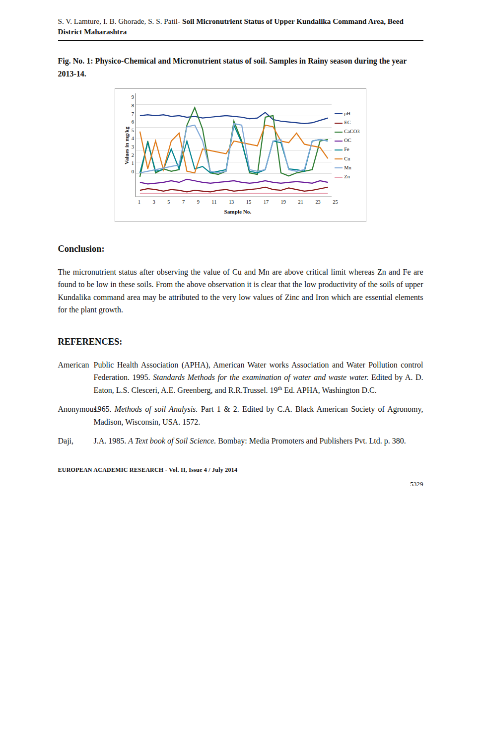S. V. Lamture, I. B. Ghorade, S. S. Patil- Soil Micronutrient Status of Upper Kundalika Command Area, Beed District Maharashtra
Fig. No. 1: Physico-Chemical and Micronutrient status of soil. Samples in Rainy season during the year 2013-14.
Values in mg/kg
9
8
7
6
5
4
3
2
1
0
pH
EC
CaCO3
OC
Fe
Cu
Mn
Zn
135791113151719212325
Sample No.
Conclusion:
The micronutrient status after observing the value of Cu and Mn are above critical limit whereas Zn and Fe are found to be low in these soils. From the above observation it is clear that the low productivity of the soils of upper Kundalika command area may be attributed to the very low values of Zinc and Iron which are essential elements for the plant growth.
REFERENCES:
American Public Health Association (APHA), American Water works Association and Water Pollution control Federation. 1995. Standards Methods for the examination of water and waste water. Edited by A. D. Eaton, L.S. Clesceri, A.E. Greenberg, and R.R.Trussel. 19th Ed. APHA, Washington D.C.
Anonymous. 1965. Methods of soil Analysis. Part 1 & 2. Edited by C.A. Black American Society of Agronomy, Madison, Wisconsin, USA. 1572.
Daji, J.A. 1985. A Text book of Soil Science. Bombay: Media Promoters and Publishers Pvt. Ltd. p. 380.
EUROPEAN ACADEMIC RESEARCH - Vol. II, Issue 4 / July 2014
5329